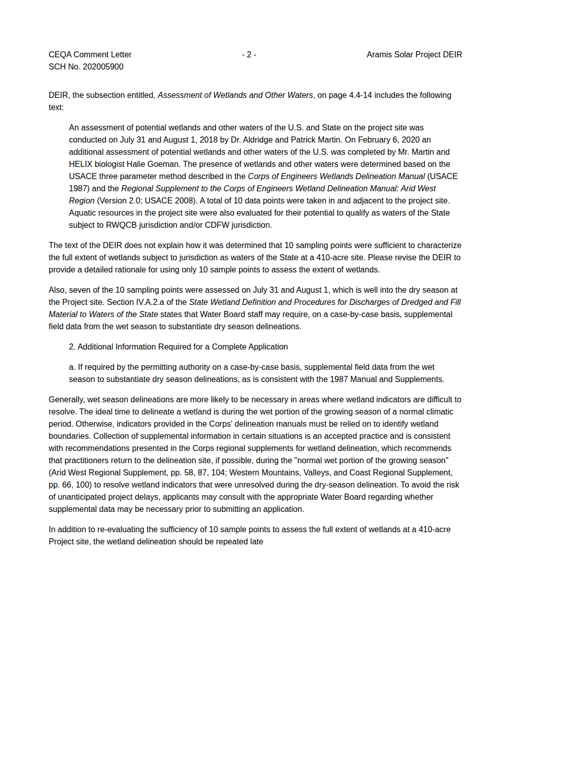CEQA Comment Letter
SCH No. 202005900
- 2 -
Aramis Solar Project DEIR
DEIR, the subsection entitled, Assessment of Wetlands and Other Waters, on page 4.4-14 includes the following text:
An assessment of potential wetlands and other waters of the U.S. and State on the project site was conducted on July 31 and August 1, 2018 by Dr. Aldridge and Patrick Martin. On February 6, 2020 an additional assessment of potential wetlands and other waters of the U.S. was completed by Mr. Martin and HELIX biologist Halie Goeman. The presence of wetlands and other waters were determined based on the USACE three parameter method described in the Corps of Engineers Wetlands Delineation Manual (USACE 1987) and the Regional Supplement to the Corps of Engineers Wetland Delineation Manual: Arid West Region (Version 2.0; USACE 2008). A total of 10 data points were taken in and adjacent to the project site. Aquatic resources in the project site were also evaluated for their potential to qualify as waters of the State subject to RWQCB jurisdiction and/or CDFW jurisdiction.
The text of the DEIR does not explain how it was determined that 10 sampling points were sufficient to characterize the full extent of wetlands subject to jurisdiction as waters of the State at a 410-acre site. Please revise the DEIR to provide a detailed rationale for using only 10 sample points to assess the extent of wetlands.
Also, seven of the 10 sampling points were assessed on July 31 and August 1, which is well into the dry season at the Project site. Section IV.A.2.a of the State Wetland Definition and Procedures for Discharges of Dredged and Fill Material to Waters of the State states that Water Board staff may require, on a case-by-case basis, supplemental field data from the wet season to substantiate dry season delineations.
2. Additional Information Required for a Complete Application
a. If required by the permitting authority on a case-by-case basis, supplemental field data from the wet season to substantiate dry season delineations, as is consistent with the 1987 Manual and Supplements.
Generally, wet season delineations are more likely to be necessary in areas where wetland indicators are difficult to resolve. The ideal time to delineate a wetland is during the wet portion of the growing season of a normal climatic period. Otherwise, indicators provided in the Corps' delineation manuals must be relied on to identify wetland boundaries. Collection of supplemental information in certain situations is an accepted practice and is consistent with recommendations presented in the Corps regional supplements for wetland delineation, which recommends that practitioners return to the delineation site, if possible, during the "normal wet portion of the growing season" (Arid West Regional Supplement, pp. 58, 87, 104; Western Mountains, Valleys, and Coast Regional Supplement, pp. 66, 100) to resolve wetland indicators that were unresolved during the dry-season delineation. To avoid the risk of unanticipated project delays, applicants may consult with the appropriate Water Board regarding whether supplemental data may be necessary prior to submitting an application.
In addition to re-evaluating the sufficiency of 10 sample points to assess the full extent of wetlands at a 410-acre Project site, the wetland delineation should be repeated late